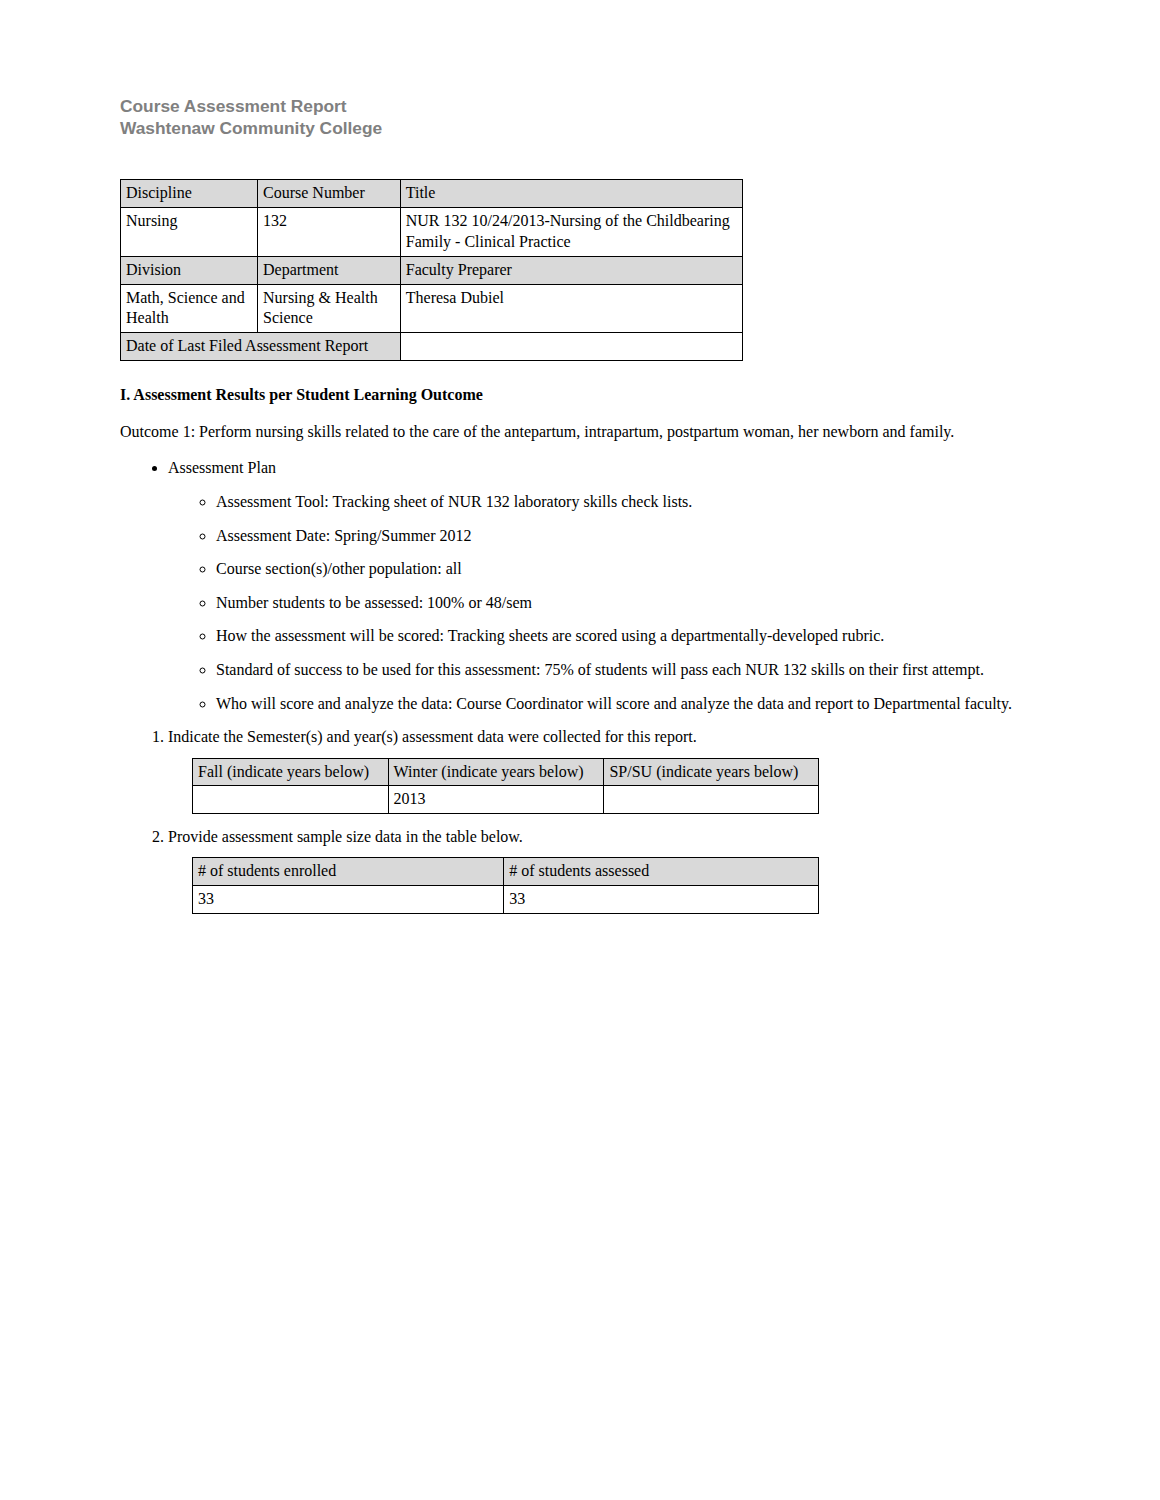Course Assessment Report
Washtenaw Community College
| Discipline | Course Number | Title |
| Nursing | 132 | NUR 132 10/24/2013-Nursing of the Childbearing Family - Clinical Practice |
| Division | Department | Faculty Preparer |
| Math, Science and Health | Nursing & Health Science | Theresa Dubiel |
| Date of Last Filed Assessment Report | |
I. Assessment Results per Student Learning Outcome
Outcome 1: Perform nursing skills related to the care of the antepartum, intrapartum, postpartum woman, her newborn and family.
Assessment Plan
Assessment Tool: Tracking sheet of NUR 132 laboratory skills check lists.
Assessment Date: Spring/Summer 2012
Course section(s)/other population: all
Number students to be assessed: 100% or 48/sem
How the assessment will be scored: Tracking sheets are scored using a departmentally-developed rubric.
Standard of success to be used for this assessment: 75% of students will pass each NUR 132 skills on their first attempt.
Who will score and analyze the data: Course Coordinator will score and analyze the data and report to Departmental faculty.
Indicate the Semester(s) and year(s) assessment data were collected for this report.
| Fall (indicate years below) | Winter (indicate years below) | SP/SU (indicate years below) |
| | 2013 | |
Provide assessment sample size data in the table below.
| # of students enrolled | # of students assessed |
| 33 | 33 |